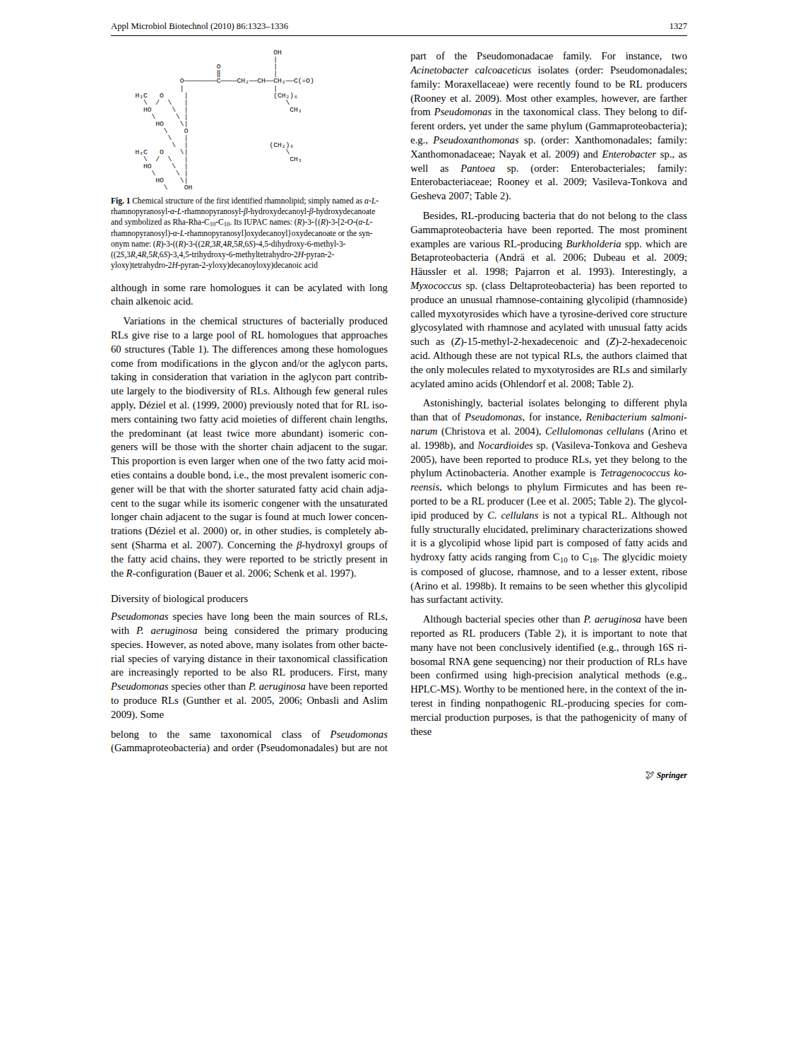Appl Microbiol Biotechnol (2010) 86:1323–1336 1327
OH | O | ‖ | O────────C────CH₂──CH──CH₂──C(=O) | | H₃C O | (CH₂)₆ \ / \ | \ HO \ | CH₃ \ \ | HO \| \ O \ | \ | (CH₂)₆ H₃C O \| \ \ / \ | CH₃ HO \ | \ \ | HO \| \ OH
Fig. 1 Chemical structure of the first identified rhamnolipid; simply named as α-L-rhamnopyranosyl-α-L-rhamnopyranosyl-β-hydroxydecanoyl-β-hydroxydecanoate and symbolized as Rha-Rha-C10-C10. Its IUPAC names: (R)-3-{(R)-3-[2-O-(α-L-rhamnopyranosyl)-α-L-rhamnopyranosyl]oxydecanoyl}oxydecanoate or the synonym name: (R)-3-((R)-3-((2R,3R,4R,5R,6S)-4,5-dihydroxy-6-methyl-3-((2S,3R,4R,5R,6S)-3,4,5-trihydroxy-6-methyltetrahydro-2H-pyran-2-yloxy)tetrahydro-2H-pyran-2-yloxy)decanoyloxy)decanoic acid
although in some rare homologues it can be acylated with long chain alkenoic acid.
Variations in the chemical structures of bacterially produced RLs give rise to a large pool of RL homologues that approaches 60 structures (Table 1). The differences among these homologues come from modifications in the glycon and/or the aglycon parts, taking in consideration that variation in the aglycon part contribute largely to the biodiversity of RLs. Although few general rules apply, Déziel et al. (1999, 2000) previously noted that for RL isomers containing two fatty acid moieties of different chain lengths, the predominant (at least twice more abundant) isomeric congeners will be those with the shorter chain adjacent to the sugar. This proportion is even larger when one of the two fatty acid moieties contains a double bond, i.e., the most prevalent isomeric congener will be that with the shorter saturated fatty acid chain adjacent to the sugar while its isomeric congener with the unsaturated longer chain adjacent to the sugar is found at much lower concentrations (Déziel et al. 2000) or, in other studies, is completely absent (Sharma et al. 2007). Concerning the β-hydroxyl groups of the fatty acid chains, they were reported to be strictly present in the R-configuration (Bauer et al. 2006; Schenk et al. 1997).
Diversity of biological producers
Pseudomonas species have long been the main sources of RLs, with P. aeruginosa being considered the primary producing species. However, as noted above, many isolates from other bacterial species of varying distance in their taxonomical classification are increasingly reported to be also RL producers. First, many Pseudomonas species other than P. aeruginosa have been reported to produce RLs (Gunther et al. 2005, 2006; Onbasli and Aslim 2009). Some
belong to the same taxonomical class of Pseudomonas (Gammaproteobacteria) and order (Pseudomonadales) but are not part of the Pseudomonadacae family. For instance, two Acinetobacter calcoaceticus isolates (order: Pseudomonadales; family: Moraxellaceae) were recently found to be RL producers (Rooney et al. 2009). Most other examples, however, are farther from Pseudomonas in the taxonomical class. They belong to different orders, yet under the same phylum (Gammaproteobacteria); e.g., Pseudoxanthomonas sp. (order: Xanthomonadales; family: Xanthomonadaceae; Nayak et al. 2009) and Enterobacter sp., as well as Pantoea sp. (order: Enterobacteriales; family: Enterobacteriaceae; Rooney et al. 2009; Vasileva-Tonkova and Gesheva 2007; Table 2).
Besides, RL-producing bacteria that do not belong to the class Gammaproteobacteria have been reported. The most prominent examples are various RL-producing Burkholderia spp. which are Betaproteobacteria (Andrä et al. 2006; Dubeau et al. 2009; Häussler et al. 1998; Pajarron et al. 1993). Interestingly, a Myxococcus sp. (class Deltaproteobacteria) has been reported to produce an unusual rhamnose-containing glycolipid (rhamnoside) called myxotyrosides which have a tyrosine-derived core structure glycosylated with rhamnose and acylated with unusual fatty acids such as (Z)-15-methyl-2-hexadecenoic and (Z)-2-hexadecenoic acid. Although these are not typical RLs, the authors claimed that the only molecules related to myxotyrosides are RLs and similarly acylated amino acids (Ohlendorf et al. 2008; Table 2).
Astonishingly, bacterial isolates belonging to different phyla than that of Pseudomonas, for instance, Renibacterium salmoninarum (Christova et al. 2004), Cellulomonas cellulans (Arino et al. 1998b), and Nocardioides sp. (Vasileva-Tonkova and Gesheva 2005), have been reported to produce RLs, yet they belong to the phylum Actinobacteria. Another example is Tetragenococcus koreensis, which belongs to phylum Firmicutes and has been reported to be a RL producer (Lee et al. 2005; Table 2). The glycolipid produced by C. cellulans is not a typical RL. Although not fully structurally elucidated, preliminary characterizations showed it is a glycolipid whose lipid part is composed of fatty acids and hydroxy fatty acids ranging from C10 to C18. The glycidic moiety is composed of glucose, rhamnose, and to a lesser extent, ribose (Arino et al. 1998b). It remains to be seen whether this glycolipid has surfactant activity.
Although bacterial species other than P. aeruginosa have been reported as RL producers (Table 2), it is important to note that many have not been conclusively identified (e.g., through 16S ribosomal RNA gene sequencing) nor their production of RLs have been confirmed using high-precision analytical methods (e.g., HPLC-MS). Worthy to be mentioned here, in the context of the interest in finding nonpathogenic RL-producing species for commercial production purposes, is that the pathogenicity of many of these
🕊 Springer